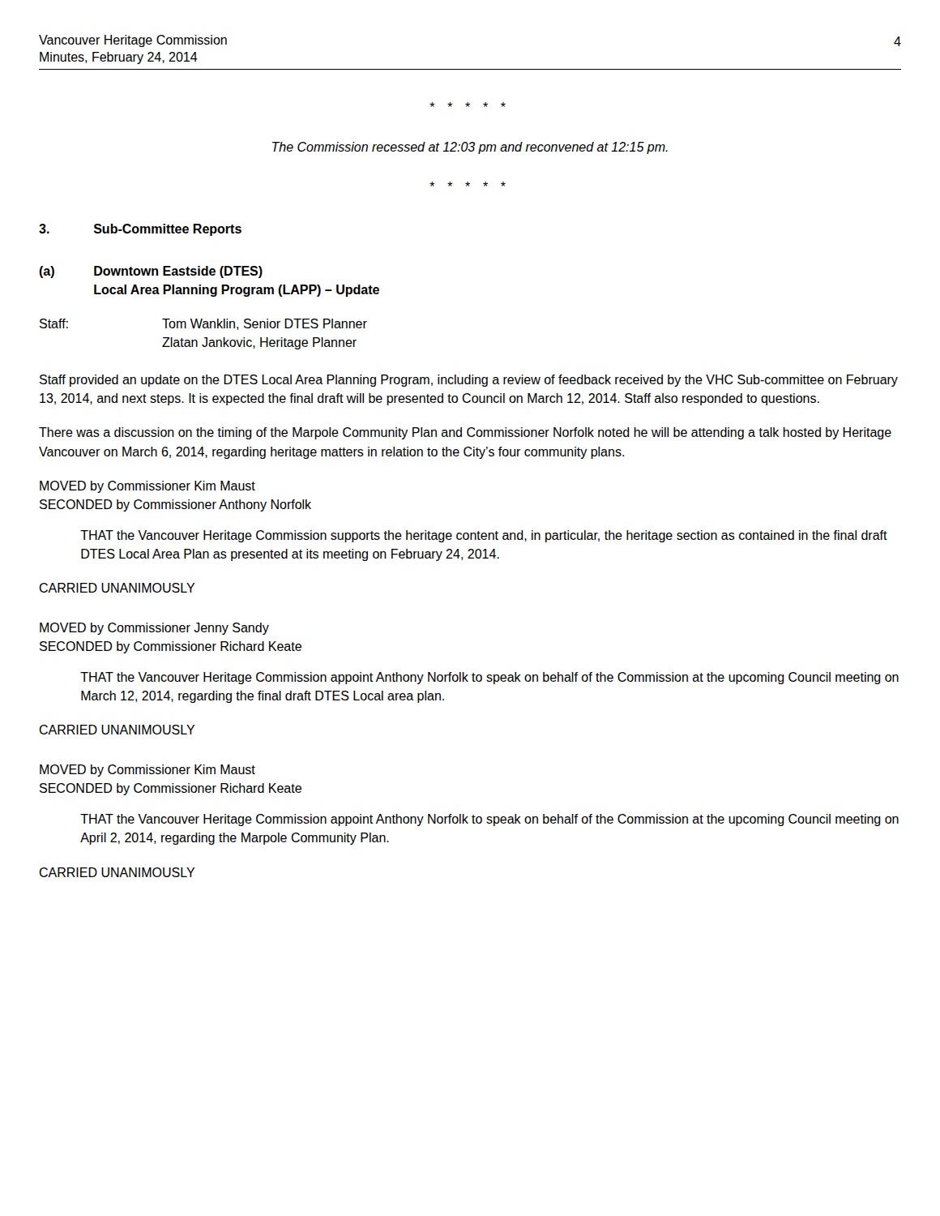Vancouver Heritage Commission
Minutes, February 24, 2014
4
* * * * *
The Commission recessed at 12:03 pm and reconvened at 12:15 pm.
* * * * *
3.
Sub-Committee Reports
(a)
Downtown Eastside (DTES)
Local Area Planning Program (LAPP) – Update
Staff:
Tom Wanklin, Senior DTES Planner
Zlatan Jankovic, Heritage Planner
Staff provided an update on the DTES Local Area Planning Program, including a review of feedback received by the VHC Sub-committee on February 13, 2014, and next steps. It is expected the final draft will be presented to Council on March 12, 2014. Staff also responded to questions.
There was a discussion on the timing of the Marpole Community Plan and Commissioner Norfolk noted he will be attending a talk hosted by Heritage Vancouver on March 6, 2014, regarding heritage matters in relation to the City’s four community plans.
MOVED by Commissioner Kim Maust
SECONDED by Commissioner Anthony Norfolk
THAT the Vancouver Heritage Commission supports the heritage content and, in particular, the heritage section as contained in the final draft DTES Local Area Plan as presented at its meeting on February 24, 2014.
CARRIED UNANIMOUSLY
MOVED by Commissioner Jenny Sandy
SECONDED by Commissioner Richard Keate
THAT the Vancouver Heritage Commission appoint Anthony Norfolk to speak on behalf of the Commission at the upcoming Council meeting on March 12, 2014, regarding the final draft DTES Local area plan.
CARRIED UNANIMOUSLY
MOVED by Commissioner Kim Maust
SECONDED by Commissioner Richard Keate
THAT the Vancouver Heritage Commission appoint Anthony Norfolk to speak on behalf of the Commission at the upcoming Council meeting on April 2, 2014, regarding the Marpole Community Plan.
CARRIED UNANIMOUSLY